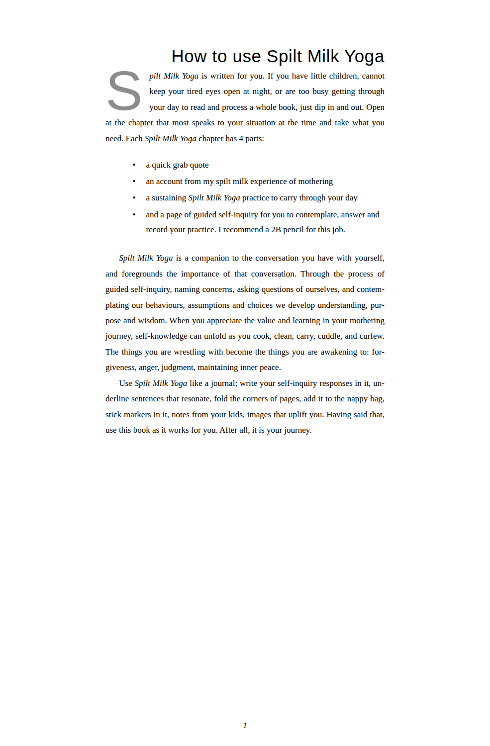How to use Spilt Milk Yoga
Spilt Milk Yoga is written for you. If you have little children, cannot keep your tired eyes open at night, or are too busy getting through your day to read and process a whole book, just dip in and out. Open at the chapter that most speaks to your situation at the time and take what you need. Each Spilt Milk Yoga chapter has 4 parts:
a quick grab quote
an account from my spilt milk experience of mothering
a sustaining Spilt Milk Yoga practice to carry through your day
and a page of guided self-inquiry for you to contemplate, answer and record your practice. I recommend a 2B pencil for this job.
Spilt Milk Yoga is a companion to the conversation you have with yourself, and foregrounds the importance of that conversation. Through the process of guided self-inquiry, naming concerns, asking questions of ourselves, and contemplating our behaviours, assumptions and choices we develop understanding, purpose and wisdom. When you appreciate the value and learning in your mothering journey, self-knowledge can unfold as you cook, clean, carry, cuddle, and curfew. The things you are wrestling with become the things you are awakening to: forgiveness, anger, judgment, maintaining inner peace.
Use Spilt Milk Yoga like a journal; write your self-inquiry responses in it, underline sentences that resonate, fold the corners of pages, add it to the nappy bag, stick markers in it, notes from your kids, images that uplift you. Having said that, use this book as it works for you. After all, it is your journey.
1